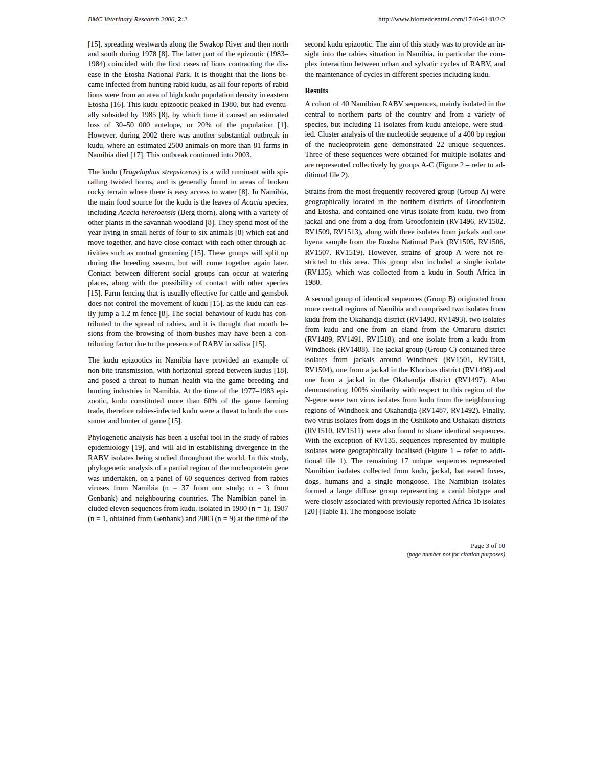BMC Veterinary Research 2006, 2:2
http://www.biomedcentral.com/1746-6148/2/2
[15], spreading westwards along the Swakop River and then north and south during 1978 [8]. The latter part of the epizootic (1983–1984) coincided with the first cases of lions contracting the disease in the Etosha National Park. It is thought that the lions became infected from hunting rabid kudu, as all four reports of rabid lions were from an area of high kudu population density in eastern Etosha [16]. This kudu epizootic peaked in 1980, but had eventually subsided by 1985 [8], by which time it caused an estimated loss of 30–50 000 antelope, or 20% of the population [1]. However, during 2002 there was another substantial outbreak in kudu, where an estimated 2500 animals on more than 81 farms in Namibia died [17]. This outbreak continued into 2003.
The kudu (Tragelaphus strepsiceros) is a wild ruminant with spiralling twisted horns, and is generally found in areas of broken rocky terrain where there is easy access to water [8]. In Namibia, the main food source for the kudu is the leaves of Acacia species, including Acacia hereroensis (Berg thorn), along with a variety of other plants in the savannah woodland [8]. They spend most of the year living in small herds of four to six animals [8] which eat and move together, and have close contact with each other through activities such as mutual grooming [15]. These groups will split up during the breeding season, but will come together again later. Contact between different social groups can occur at watering places, along with the possibility of contact with other species [15]. Farm fencing that is usually effective for cattle and gemsbok does not control the movement of kudu [15], as the kudu can easily jump a 1.2 m fence [8]. The social behaviour of kudu has contributed to the spread of rabies, and it is thought that mouth lesions from the browsing of thorn-bushes may have been a contributing factor due to the presence of RABV in saliva [15].
The kudu epizootics in Namibia have provided an example of non-bite transmission, with horizontal spread between kudus [18], and posed a threat to human health via the game breeding and hunting industries in Namibia. At the time of the 1977–1983 epizootic, kudu constituted more than 60% of the game farming trade, therefore rabies-infected kudu were a threat to both the consumer and hunter of game [15].
Phylogenetic analysis has been a useful tool in the study of rabies epidemiology [19], and will aid in establishing divergence in the RABV isolates being studied throughout the world. In this study, phylogenetic analysis of a partial region of the nucleoprotein gene was undertaken, on a panel of 60 sequences derived from rabies viruses from Namibia (n = 37 from our study; n = 3 from Genbank) and neighbouring countries. The Namibian panel included eleven sequences from kudu, isolated in 1980 (n = 1), 1987 (n = 1, obtained from Genbank) and 2003 (n = 9) at the time of the second kudu epizootic. The aim of this study was to provide an insight into the rabies situation in Namibia, in particular the complex interaction between urban and sylvatic cycles of RABV, and the maintenance of cycles in different species including kudu.
Results
A cohort of 40 Namibian RABV sequences, mainly isolated in the central to northern parts of the country and from a variety of species, but including 11 isolates from kudu antelope, were studied. Cluster analysis of the nucleotide sequence of a 400 bp region of the nucleoprotein gene demonstrated 22 unique sequences. Three of these sequences were obtained for multiple isolates and are represented collectively by groups A-C (Figure 2 – refer to additional file 2).
Strains from the most frequently recovered group (Group A) were geographically located in the northern districts of Grootfontein and Etosha, and contained one virus isolate from kudu, two from jackal and one from a dog from Grootfontein (RV1496, RV1502, RV1509, RV1513), along with three isolates from jackals and one hyena sample from the Etosha National Park (RV1505, RV1506, RV1507, RV1519). However, strains of group A were not restricted to this area. This group also included a single isolate (RV135), which was collected from a kudu in South Africa in 1980.
A second group of identical sequences (Group B) originated from more central regions of Namibia and comprised two isolates from kudu from the Okahandja district (RV1490, RV1493), two isolates from kudu and one from an eland from the Omaruru district (RV1489, RV1491, RV1518), and one isolate from a kudu from Windhoek (RV1488). The jackal group (Group C) contained three isolates from jackals around Windhoek (RV1501, RV1503, RV1504), one from a jackal in the Khorixas district (RV1498) and one from a jackal in the Okahandja district (RV1497). Also demonstrating 100% similarity with respect to this region of the N-gene were two virus isolates from kudu from the neighbouring regions of Windhoek and Okahandja (RV1487, RV1492). Finally, two virus isolates from dogs in the Oshikoto and Oshakati districts (RV1510, RV1511) were also found to share identical sequences. With the exception of RV135, sequences represented by multiple isolates were geographically localised (Figure 1 – refer to additional file 1). The remaining 17 unique sequences represented Namibian isolates collected from kudu, jackal, bat eared foxes, dogs, humans and a single mongoose. The Namibian isolates formed a large diffuse group representing a canid biotype and were closely associated with previously reported Africa 1b isolates [20] (Table 1). The mongoose isolate
Page 3 of 10
(page number not for citation purposes)